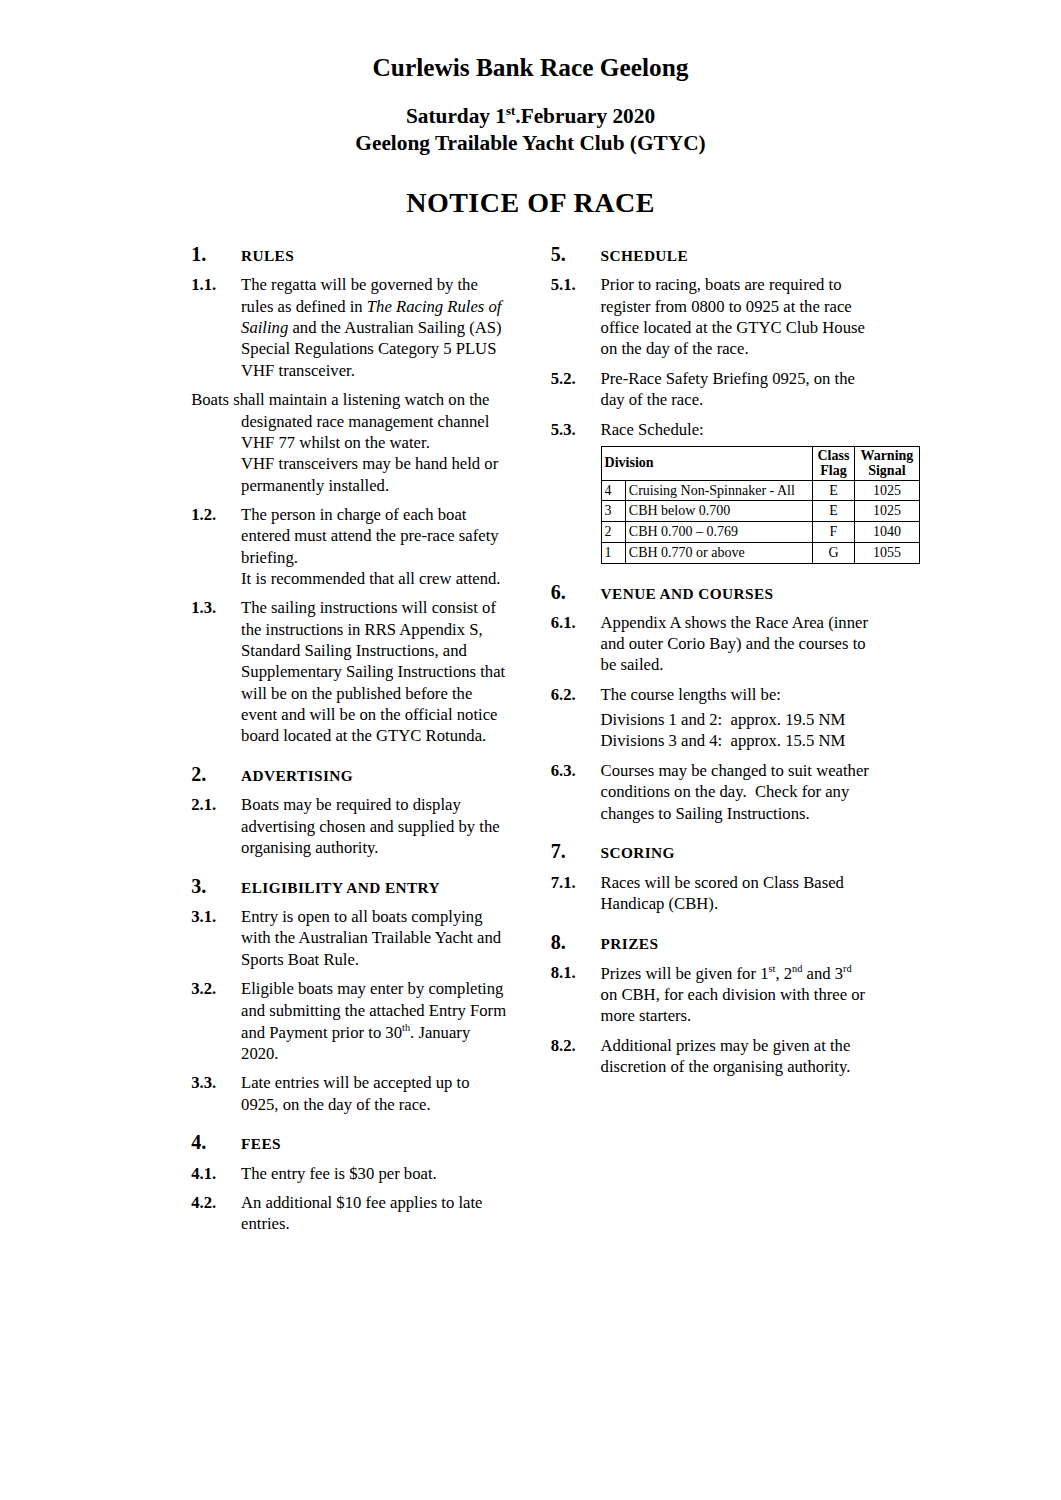Curlewis Bank Race Geelong
Saturday 1st.February 2020
Geelong Trailable Yacht Club (GTYC)
NOTICE OF RACE
1. RULES
1.1. The regatta will be governed by the rules as defined in The Racing Rules of Sailing and the Australian Sailing (AS) Special Regulations Category 5 PLUS VHF transceiver.
Boats shall maintain a listening watch on the designated race management channel VHF 77 whilst on the water.
VHF transceivers may be hand held or permanently installed.
1.2. The person in charge of each boat entered must attend the pre-race safety briefing.
It is recommended that all crew attend.
1.3. The sailing instructions will consist of the instructions in RRS Appendix S, Standard Sailing Instructions, and Supplementary Sailing Instructions that will be on the published before the event and will be on the official notice board located at the GTYC Rotunda.
2. ADVERTISING
2.1. Boats may be required to display advertising chosen and supplied by the organising authority.
3. ELIGIBILITY AND ENTRY
3.1. Entry is open to all boats complying with the Australian Trailable Yacht and Sports Boat Rule.
3.2. Eligible boats may enter by completing and submitting the attached Entry Form and Payment prior to 30th. January 2020.
3.3. Late entries will be accepted up to 0925, on the day of the race.
4. FEES
4.1. The entry fee is $30 per boat.
4.2. An additional $10 fee applies to late entries.
5. SCHEDULE
5.1. Prior to racing, boats are required to register from 0800 to 0925 at the race office located at the GTYC Club House on the day of the race.
5.2. Pre-Race Safety Briefing 0925, on the day of the race.
5.3. Race Schedule:
| Division | Class Flag | Warning Signal |
| --- | --- | --- |
| 4 | Cruising Non-Spinnaker - All | E | 1025 |
| 3 | CBH below 0.700 | E | 1025 |
| 2 | CBH 0.700 – 0.769 | F | 1040 |
| 1 | CBH 0.770 or above | G | 1055 |
6. VENUE AND COURSES
6.1. Appendix A shows the Race Area (inner and outer Corio Bay) and the courses to be sailed.
6.2. The course lengths will be:
Divisions 1 and 2: approx. 19.5 NM
Divisions 3 and 4: approx. 15.5 NM
6.3. Courses may be changed to suit weather conditions on the day. Check for any changes to Sailing Instructions.
7. SCORING
7.1. Races will be scored on Class Based Handicap (CBH).
8. PRIZES
8.1. Prizes will be given for 1st, 2nd and 3rd on CBH, for each division with three or more starters.
8.2. Additional prizes may be given at the discretion of the organising authority.